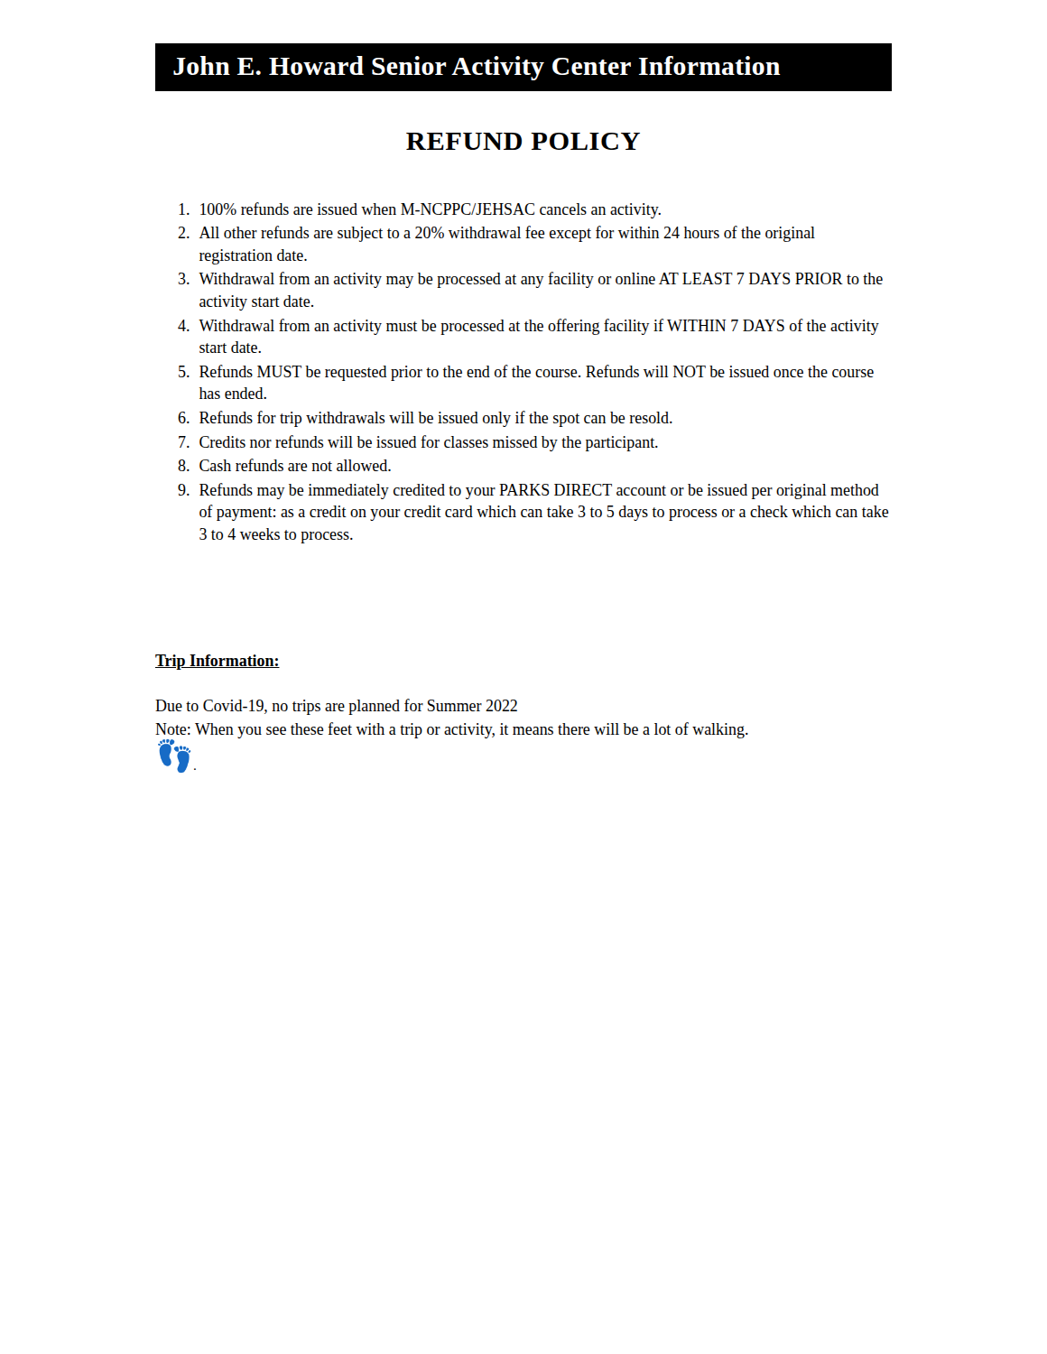John E. Howard Senior Activity Center Information
REFUND POLICY
100% refunds are issued when M-NCPPC/JEHSAC cancels an activity.
All other refunds are subject to a 20% withdrawal fee except for within 24 hours of the original registration date.
Withdrawal from an activity may be processed at any facility or online AT LEAST 7 DAYS PRIOR to the activity start date.
Withdrawal from an activity must be processed at the offering facility if WITHIN 7 DAYS of the activity start date.
Refunds MUST be requested prior to the end of the course. Refunds will NOT be issued once the course has ended.
Refunds for trip withdrawals will be issued only if the spot can be resold.
Credits nor refunds will be issued for classes missed by the participant.
Cash refunds are not allowed.
Refunds may be immediately credited to your PARKS DIRECT account or be issued per original method of payment: as a credit on your credit card which can take 3 to 5 days to process or a check which can take 3 to 4 weeks to process.
Trip Information:
Due to Covid-19, no trips are planned for Summer 2022
Note: When you see these feet with a trip or activity, it means there will be a lot of walking.
👣.